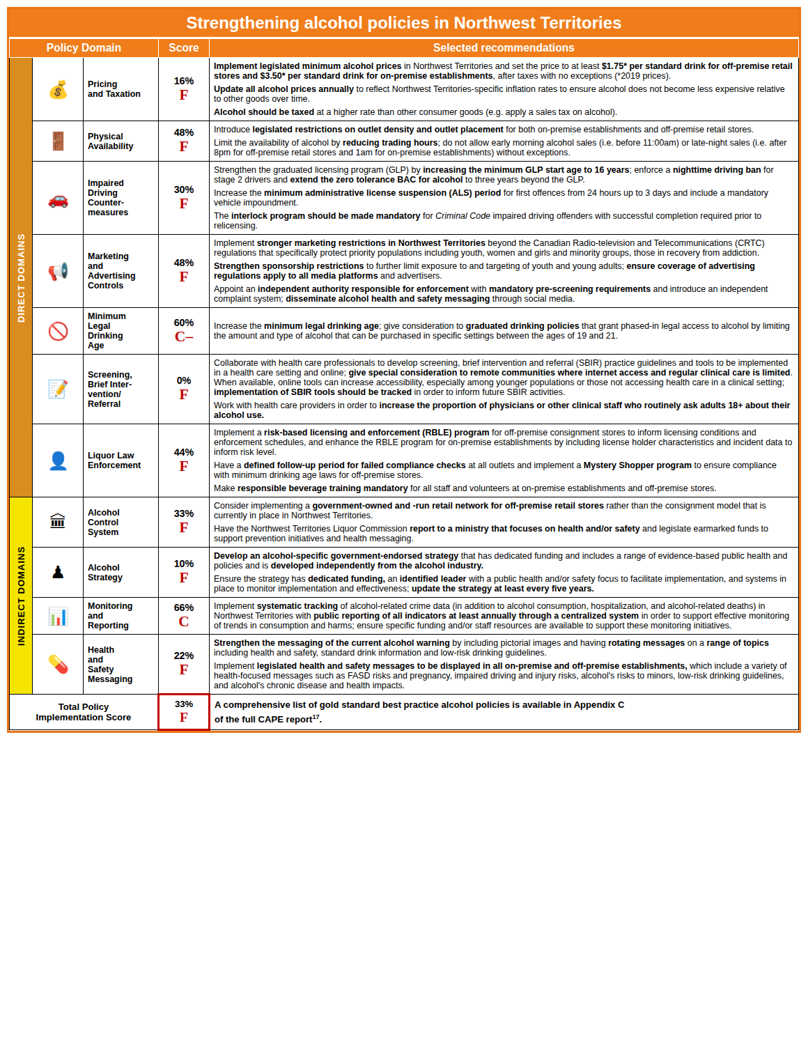Strengthening alcohol policies in Northwest Territories
| Policy Domain | Score | Selected recommendations |
| --- | --- | --- |
| DIRECT DOMAINS | 💰 | Pricing and Taxation | 16% F | Implement legislated minimum alcohol prices in Northwest Territories and set the price to at least $1.75* per standard drink for off-premise retail stores and $3.50* per standard drink for on-premise establishments , after taxes with no exceptions (*2019 prices). Update all alcohol prices annually to reflect Northwest Territories-specific inflation rates to ensure alcohol does not become less expensive relative to other goods over time. Alcohol should be taxed at a higher rate than other consumer goods (e.g. apply a sales tax on alcohol). |
| 🚪 | Physical Availability | 48% F | Introduce legislated restrictions on outlet density and outlet placement for both on-premise establishments and off-premise retail stores. Limit the availability of alcohol by reducing trading hours ; do not allow early morning alcohol sales (i.e. before 11:00am) or late-night sales (i.e. after 8pm for off-premise retail stores and 1am for on-premise establishments) without exceptions. |
| 🚗 | Impaired Driving Counter- measures | 30% F | Strengthen the graduated licensing program (GLP) by increasing the minimum GLP start age to 16 years ; enforce a nighttime driving ban for stage 2 drivers and extend the zero tolerance BAC for alcohol to three years beyond the GLP. Increase the minimum administrative license suspension (ALS) period for first offences from 24 hours up to 3 days and include a mandatory vehicle impoundment. The interlock program should be made mandatory for Criminal Code impaired driving offenders with successful completion required prior to relicensing. |
| 📢 | Marketing and Advertising Controls | 48% F | Implement stronger marketing restrictions in Northwest Territories beyond the Canadian Radio-television and Telecommunications (CRTC) regulations that specifically protect priority populations including youth, women and girls and minority groups, those in recovery from addiction. Strengthen sponsorship restrictions to further limit exposure to and targeting of youth and young adults; ensure coverage of advertising regulations apply to all media platforms and advertisers. Appoint an independent authority responsible for enforcement with mandatory pre-screening requirements and introduce an independent complaint system; disseminate alcohol health and safety messaging through social media. |
| 🚫 | Minimum Legal Drinking Age | 60% C– | Increase the minimum legal drinking age ; give consideration to graduated drinking policies that grant phased-in legal access to alcohol by limiting the amount and type of alcohol that can be purchased in specific settings between the ages of 19 and 21. |
| 📝 | Screening, Brief Inter- vention/ Referral | 0% F | Collaborate with health care professionals to develop screening, brief intervention and referral (SBIR) practice guidelines and tools to be implemented in a health care setting and online; give special consideration to remote communities where internet access and regular clinical care is limited . When available, online tools can increase accessibility, especially among younger populations or those not accessing health care in a clinical setting; implementation of SBIR tools should be tracked in order to inform future SBIR activities. Work with health care providers in order to increase the proportion of physicians or other clinical staff who routinely ask adults 18+ about their alcohol use. |
| 👤 | Liquor Law Enforcement | 44% F | Implement a risk-based licensing and enforcement (RBLE) program for off-premise consignment stores to inform licensing conditions and enforcement schedules, and enhance the RBLE program for on-premise establishments by including license holder characteristics and incident data to inform risk level. Have a defined follow-up period for failed compliance checks at all outlets and implement a Mystery Shopper program to ensure compliance with minimum drinking age laws for off-premise stores. Make responsible beverage training mandatory for all staff and volunteers at on-premise establishments and off-premise stores. |
| INDIRECT DOMAINS | 🏛 | Alcohol Control System | 33% F | Consider implementing a government-owned and -run retail network for off-premise retail stores rather than the consignment model that is currently in place in Northwest Territories. Have the Northwest Territories Liquor Commission report to a ministry that focuses on health and/or safety and legislate earmarked funds to support prevention initiatives and health messaging. |
| ♟ | Alcohol Strategy | 10% F | Develop an alcohol-specific government-endorsed strategy that has dedicated funding and includes a range of evidence-based public health and policies and is developed independently from the alcohol industry. Ensure the strategy has dedicated funding, an identified leader with a public health and/or safety focus to facilitate implementation, and systems in place to monitor implementation and effectiveness; update the strategy at least every five years. |
| 📊 | Monitoring and Reporting | 66% C | Implement systematic tracking of alcohol-related crime data (in addition to alcohol consumption, hospitalization, and alcohol-related deaths) in Northwest Territories with public reporting of all indicators at least annually through a centralized system in order to support effective monitoring of trends in consumption and harms; ensure specific funding and/or staff resources are available to support these monitoring initiatives. |
| 💊 | Health and Safety Messaging | 22% F | Strengthen the messaging of the current alcohol warning by including pictorial images and having rotating messages on a range of topics including health and safety, standard drink information and low-risk drinking guidelines. Implement legislated health and safety messages to be displayed in all on-premise and off-premise establishments, which include a variety of health-focused messages such as FASD risks and pregnancy, impaired driving and injury risks, alcohol's risks to minors, low-risk drinking guidelines, and alcohol's chronic disease and health impacts. |
| Total Policy Implementation Score | 33% F | A comprehensive list of gold standard best practice alcohol policies is available in Appendix C of the full CAPE report 17 . |